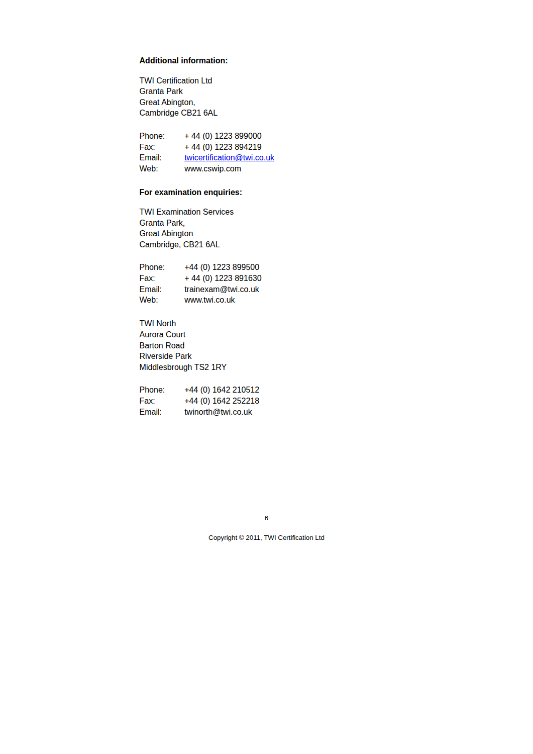Additional information:
TWI Certification Ltd
Granta Park
Great Abington,
Cambridge CB21 6AL
| Phone: | + 44 (0) 1223 899000 |
| Fax: | + 44 (0) 1223 894219 |
| Email: | twicertification@twi.co.uk |
| Web: | www.cswip.com |
For examination enquiries:
TWI Examination Services
Granta Park,
Great Abington
Cambridge, CB21 6AL
| Phone: | +44 (0) 1223 899500 |
| Fax: | + 44 (0) 1223 891630 |
| Email: | trainexam@twi.co.uk |
| Web: | www.twi.co.uk |
TWI North
Aurora Court
Barton Road
Riverside Park
Middlesbrough TS2 1RY
| Phone: | +44 (0) 1642 210512 |
| Fax: | +44 (0) 1642 252218 |
| Email: | twinorth@twi.co.uk |
6
Copyright © 2011, TWI Certification Ltd